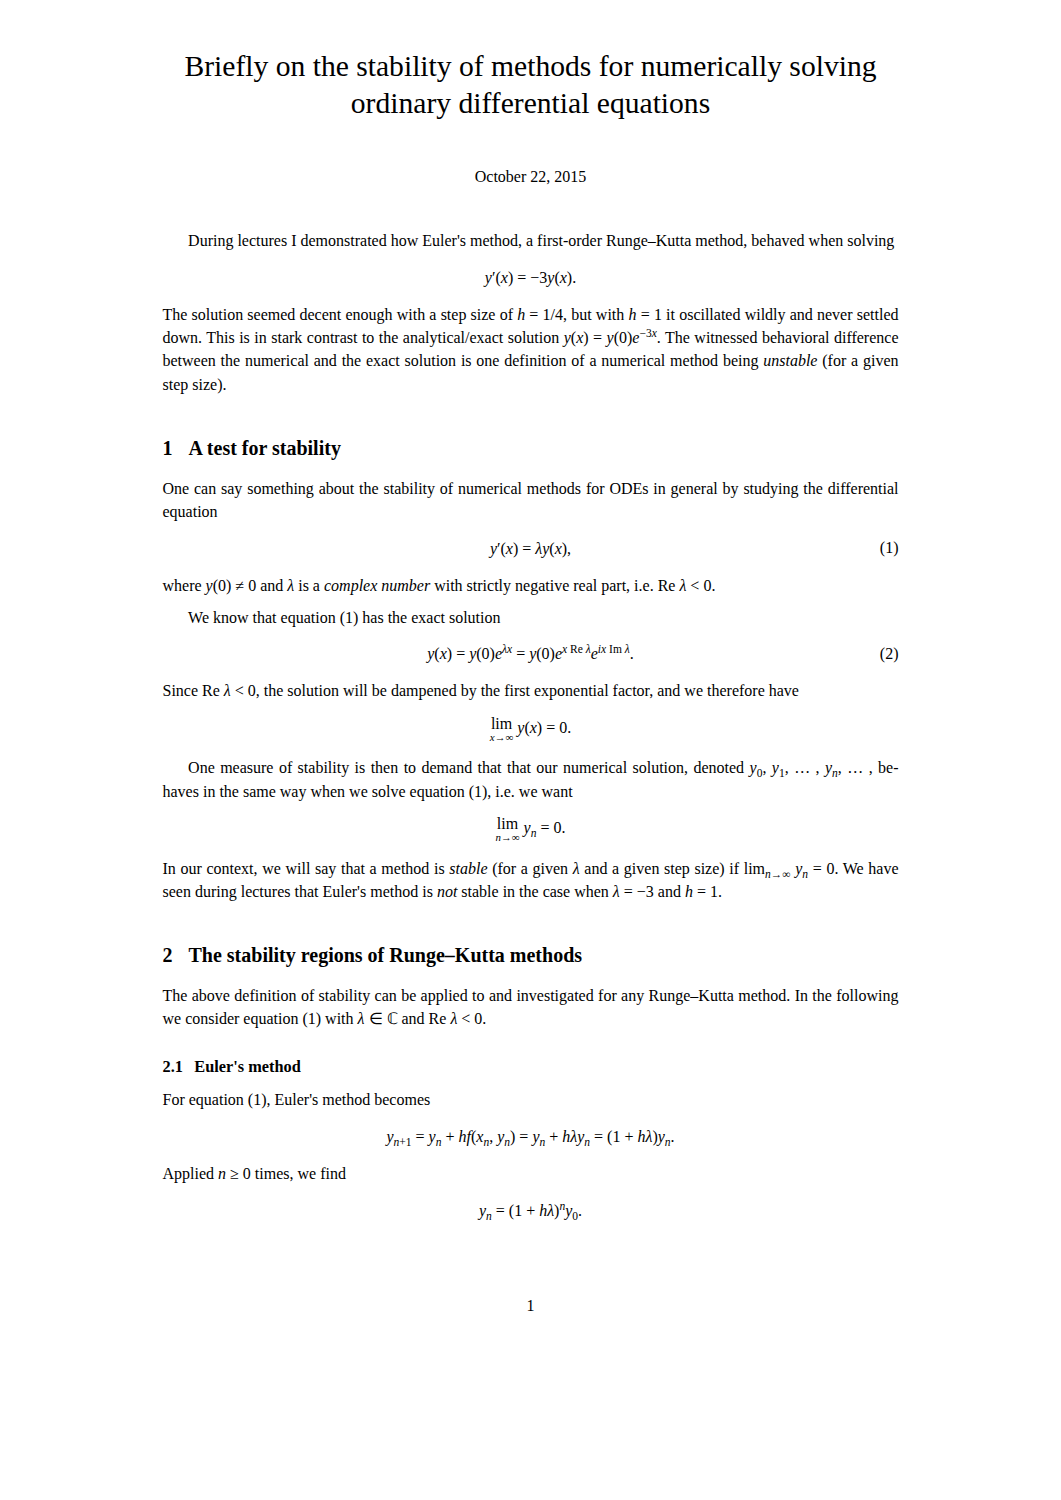Briefly on the stability of methods for numerically solving
ordinary differential equations
October 22, 2015
During lectures I demonstrated how Euler's method, a first-order Runge–Kutta method, behaved when solving
y′(x) = −3y(x).
The solution seemed decent enough with a step size of h = 1/4, but with h = 1 it oscillated wildly and never settled down. This is in stark contrast to the analytical/exact solution y(x) = y(0)e−3x. The witnessed behavioral difference between the numerical and the exact solution is one definition of a numerical method being unstable (for a given step size).
1 A test for stability
One can say something about the stability of numerical methods for ODEs in general by studying the differential equation
y′(x) = λy(x),(1)
where y(0) ≠ 0 and λ is a complex number with strictly negative real part, i.e. Re λ < 0.
We know that equation (1) has the exact solution
y(x) = y(0)eλx = y(0)ex Re λeix Im λ.(2)
Since Re λ < 0, the solution will be dampened by the first exponential factor, and we therefore have
limx→∞y(x) = 0.
One measure of stability is then to demand that that our numerical solution, denoted y0, y1, … , yn, … , behaves in the same way when we solve equation (1), i.e. we want
limn→∞yn = 0.
In our context, we will say that a method is stable (for a given λ and a given step size) if limn→∞ yn = 0. We have seen during lectures that Euler's method is not stable in the case when λ = −3 and h = 1.
2 The stability regions of Runge–Kutta methods
The above definition of stability can be applied to and investigated for any Runge–Kutta method. In the following we consider equation (1) with λ ∈ ℂ and Re λ < 0.
2.1 Euler's method
For equation (1), Euler's method becomes
yn+1 = yn + hf(xn, yn) = yn + hλyn = (1 + hλ)yn.
Applied n ≥ 0 times, we find
yn = (1 + hλ)ny0.
1